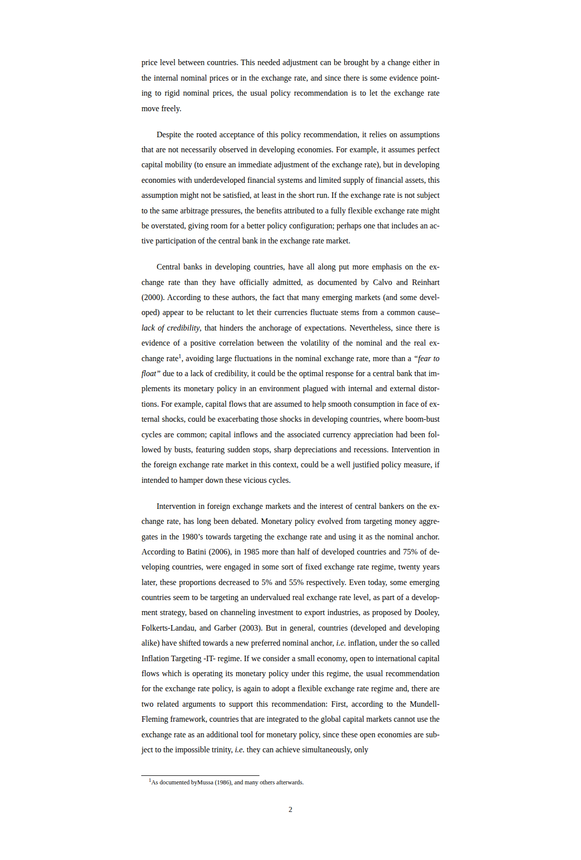price level between countries. This needed adjustment can be brought by a change either in the internal nominal prices or in the exchange rate, and since there is some evidence pointing to rigid nominal prices, the usual policy recommendation is to let the exchange rate move freely.
Despite the rooted acceptance of this policy recommendation, it relies on assumptions that are not necessarily observed in developing economies. For example, it assumes perfect capital mobility (to ensure an immediate adjustment of the exchange rate), but in developing economies with underdeveloped financial systems and limited supply of financial assets, this assumption might not be satisfied, at least in the short run. If the exchange rate is not subject to the same arbitrage pressures, the benefits attributed to a fully flexible exchange rate might be overstated, giving room for a better policy configuration; perhaps one that includes an active participation of the central bank in the exchange rate market.
Central banks in developing countries, have all along put more emphasis on the exchange rate than they have officially admitted, as documented by Calvo and Reinhart (2000). According to these authors, the fact that many emerging markets (and some developed) appear to be reluctant to let their currencies fluctuate stems from a common cause–lack of credibility, that hinders the anchorage of expectations. Nevertheless, since there is evidence of a positive correlation between the volatility of the nominal and the real exchange rate1, avoiding large fluctuations in the nominal exchange rate, more than a “fear to float” due to a lack of credibility, it could be the optimal response for a central bank that implements its monetary policy in an environment plagued with internal and external distortions. For example, capital flows that are assumed to help smooth consumption in face of external shocks, could be exacerbating those shocks in developing countries, where boom-bust cycles are common; capital inflows and the associated currency appreciation had been followed by busts, featuring sudden stops, sharp depreciations and recessions. Intervention in the foreign exchange rate market in this context, could be a well justified policy measure, if intended to hamper down these vicious cycles.
Intervention in foreign exchange markets and the interest of central bankers on the exchange rate, has long been debated. Monetary policy evolved from targeting money aggregates in the 1980’s towards targeting the exchange rate and using it as the nominal anchor. According to Batini (2006), in 1985 more than half of developed countries and 75% of developing countries, were engaged in some sort of fixed exchange rate regime, twenty years later, these proportions decreased to 5% and 55% respectively. Even today, some emerging countries seem to be targeting an undervalued real exchange rate level, as part of a development strategy, based on channeling investment to export industries, as proposed by Dooley, Folkerts-Landau, and Garber (2003). But in general, countries (developed and developing alike) have shifted towards a new preferred nominal anchor, i.e. inflation, under the so called Inflation Targeting -IT- regime. If we consider a small economy, open to international capital flows which is operating its monetary policy under this regime, the usual recommendation for the exchange rate policy, is again to adopt a flexible exchange rate regime and, there are two related arguments to support this recommendation: First, according to the Mundell-Fleming framework, countries that are integrated to the global capital markets cannot use the exchange rate as an additional tool for monetary policy, since these open economies are subject to the impossible trinity, i.e. they can achieve simultaneously, only
1As documented byMussa (1986), and many others afterwards.
2